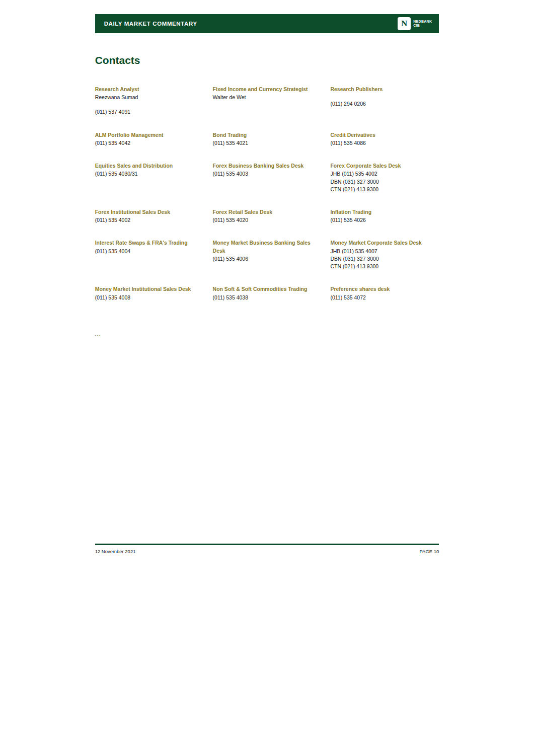DAILY MARKET COMMENTARY
N
NEDBANK
CIB
Contacts
Research Analyst
Reezwana Sumad
(011) 537 4091
Fixed Income and Currency Strategist
Walter de Wet
Research Publishers
(011) 294 0206
ALM Portfolio Management
(011) 535 4042
Bond Trading
(011) 535 4021
Credit Derivatives
(011) 535 4086
Equities Sales and Distribution
(011) 535 4030/31
Forex Business Banking Sales Desk
(011) 535 4003
Forex Corporate Sales Desk
JHB (011) 535 4002
DBN (031) 327 3000
CTN (021) 413 9300
Forex Institutional Sales Desk
(011) 535 4002
Forex Retail Sales Desk
(011) 535 4020
Inflation Trading
(011) 535 4026
Interest Rate Swaps & FRA's Trading
(011) 535 4004
Money Market Business Banking Sales Desk
(011) 535 4006
Money Market Corporate Sales Desk
JHB (011) 535 4007
DBN (031) 327 3000
CTN (021) 413 9300
Money Market Institutional Sales Desk
(011) 535 4008
Non Soft & Soft Commodities Trading
(011) 535 4038
Preference shares desk
(011) 535 4072
...
12 November 2021
PAGE 10